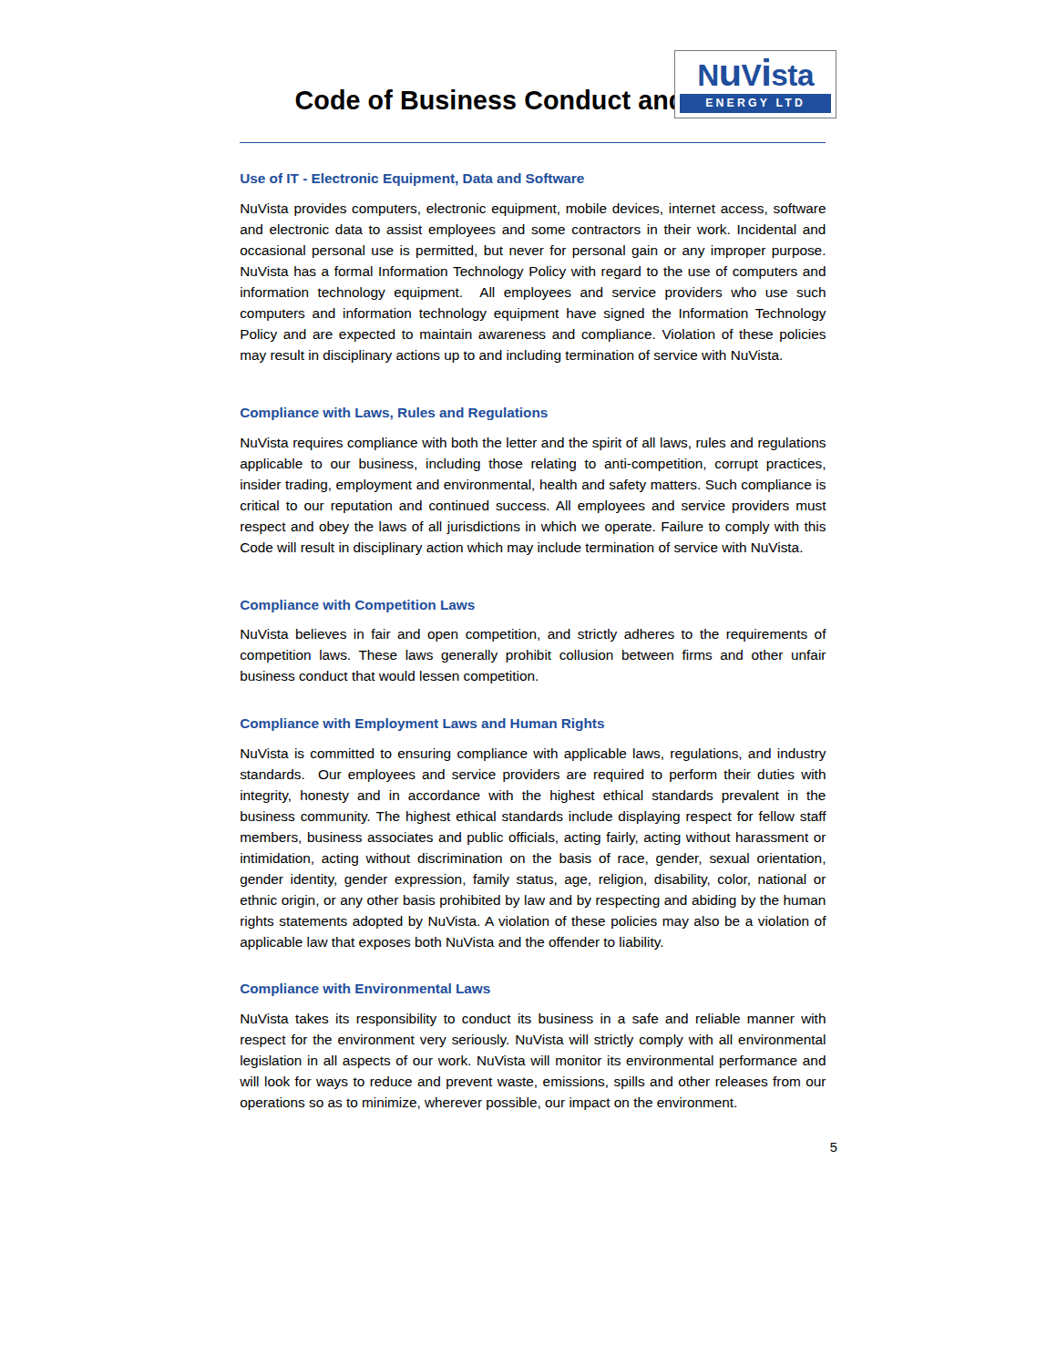Code of Business Conduct and Ethics
Nu Vista
ENERGY LTD
Use of IT - Electronic Equipment, Data and Software
NuVista provides computers, electronic equipment, mobile devices, internet access, software and electronic data to assist employees and some contractors in their work. Incidental and occasional personal use is permitted, but never for personal gain or any improper purpose. NuVista has a formal Information Technology Policy with regard to the use of computers and information technology equipment. All employees and service providers who use such computers and information technology equipment have signed the Information Technology Policy and are expected to maintain awareness and compliance. Violation of these policies may result in disciplinary actions up to and including termination of service with NuVista.
Compliance with Laws, Rules and Regulations
NuVista requires compliance with both the letter and the spirit of all laws, rules and regulations applicable to our business, including those relating to anti-competition, corrupt practices, insider trading, employment and environmental, health and safety matters. Such compliance is critical to our reputation and continued success. All employees and service providers must respect and obey the laws of all jurisdictions in which we operate. Failure to comply with this Code will result in disciplinary action which may include termination of service with NuVista.
Compliance with Competition Laws
NuVista believes in fair and open competition, and strictly adheres to the requirements of competition laws. These laws generally prohibit collusion between firms and other unfair business conduct that would lessen competition.
Compliance with Employment Laws and Human Rights
NuVista is committed to ensuring compliance with applicable laws, regulations, and industry standards. Our employees and service providers are required to perform their duties with integrity, honesty and in accordance with the highest ethical standards prevalent in the business community. The highest ethical standards include displaying respect for fellow staff members, business associates and public officials, acting fairly, acting without harassment or intimidation, acting without discrimination on the basis of race, gender, sexual orientation, gender identity, gender expression, family status, age, religion, disability, color, national or ethnic origin, or any other basis prohibited by law and by respecting and abiding by the human rights statements adopted by NuVista. A violation of these policies may also be a violation of applicable law that exposes both NuVista and the offender to liability.
Compliance with Environmental Laws
NuVista takes its responsibility to conduct its business in a safe and reliable manner with respect for the environment very seriously. NuVista will strictly comply with all environmental legislation in all aspects of our work. NuVista will monitor its environmental performance and will look for ways to reduce and prevent waste, emissions, spills and other releases from our operations so as to minimize, wherever possible, our impact on the environment.
5